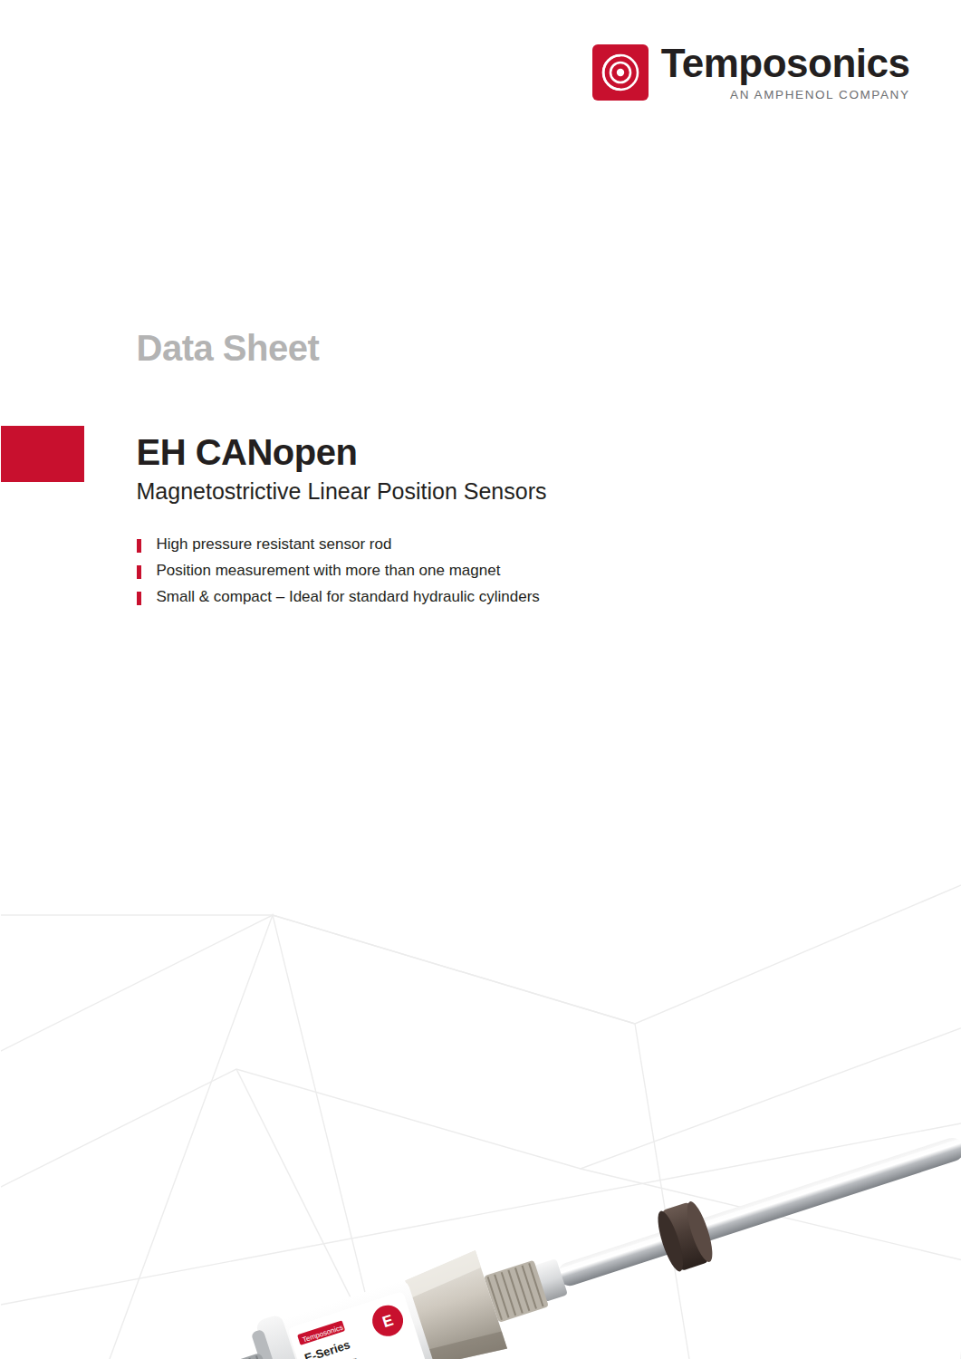Temposonics
AN AMPHENOL COMPANY
Data Sheet
EH CANopen
Magnetostrictive Linear Position Sensors
High pressure resistant sensor rod
Position measurement with more than one magnet
Small & compact – Ideal for standard hydraulic cylinders
Temposonics E-Series temposonics.com E